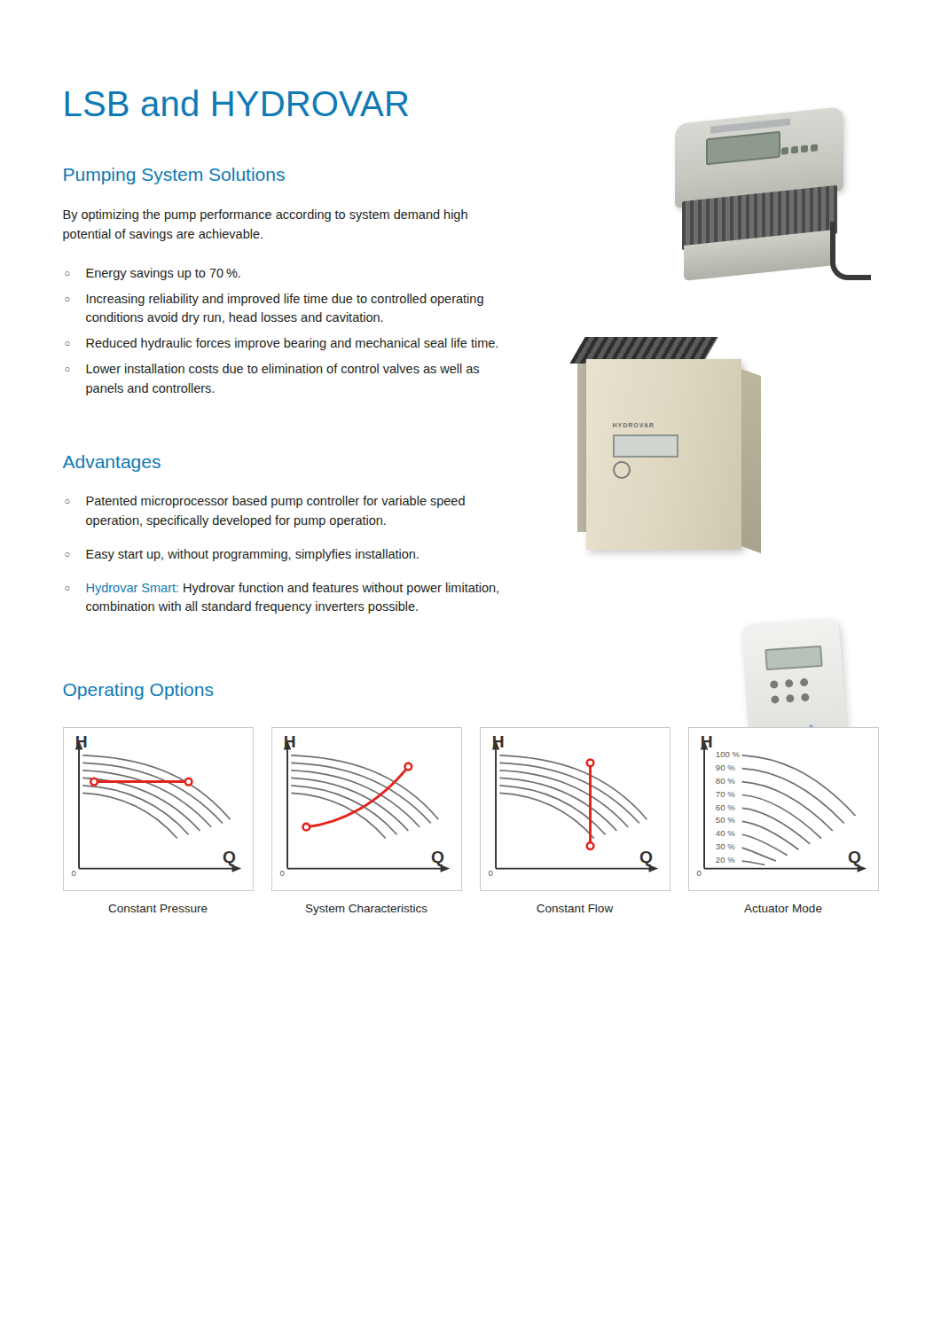LSB and HYDROVAR
Pumping System Solutions
By optimizing the pump performance according to system demand high potential of savings are achievable.
Energy savings up to 70 %.
Increasing reliability and improved life time due to controlled operating conditions avoid dry run, head losses and cavitation.
Reduced hydraulic forces improve bearing and mechanical seal life time.
Lower installation costs due to elimination of control valves as well as panels and controllers.
Advantages
Patented microprocessor based pump controller for variable speed operation, specifically developed for pump operation.
Easy start up, without programming, simplyfies installation.
Hydrovar Smart: Hydrovar function and features without power limitation, combination with all standard frequency inverters possible.
HYDROVAR
HYDROVAR®
xylem
Operating Options
H Q 0
Constant Pressure
H Q 0
System Characteristics
H Q 0
Constant Flow
H Q 0 100 % 90 % 80 % 70 % 60 % 50 % 40 % 30 % 20 %
Actuator Mode